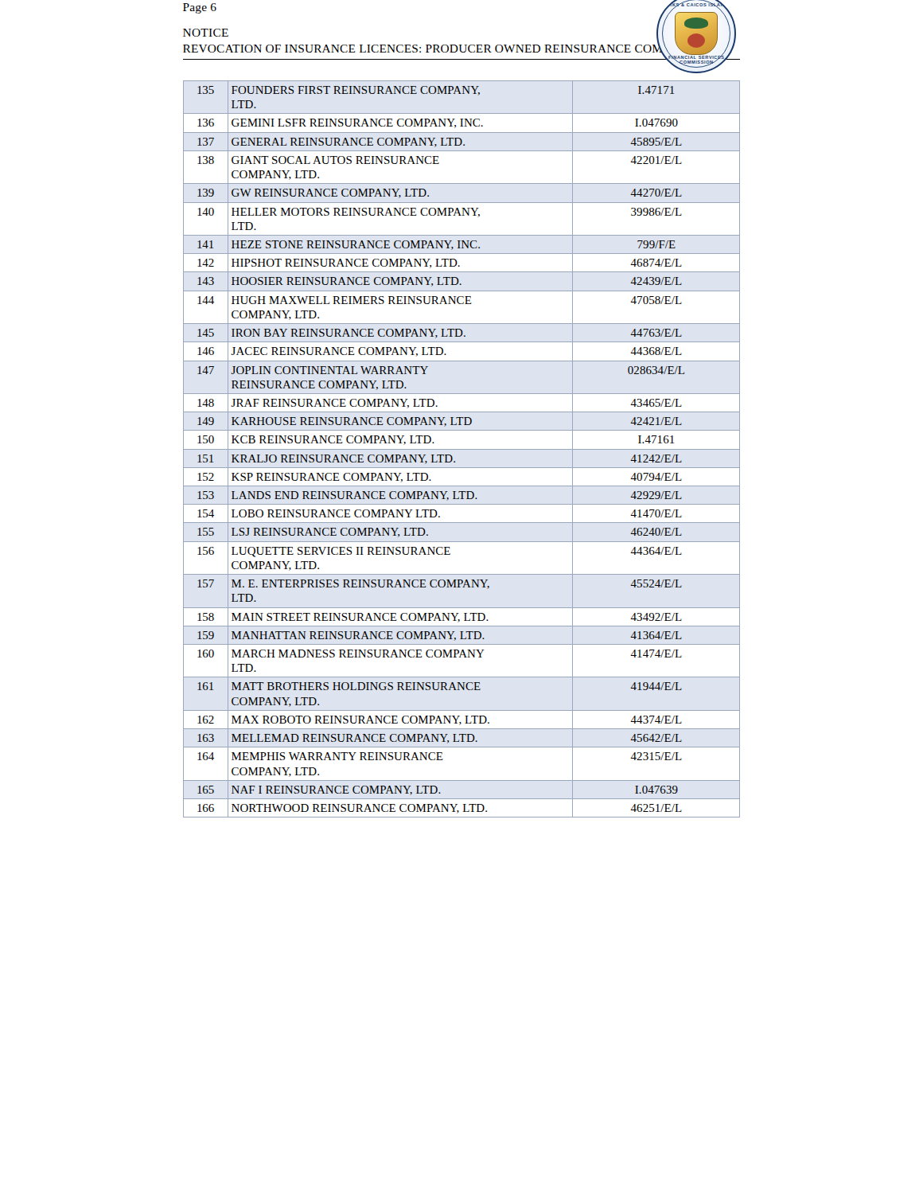TURKS & CAICOS ISLANDS
FINANCIAL SERVICES COMMISSION
Page 6
NOTICE
REVOCATION OF INSURANCE LICENCES: PRODUCER OWNED REINSURANCE COMPANY
| 135 | FOUNDERS FIRST REINSURANCE COMPANY, LTD. | I.47171 |
| 136 | GEMINI LSFR REINSURANCE COMPANY, INC. | I.047690 |
| 137 | GENERAL REINSURANCE COMPANY, LTD. | 45895/E/L |
| 138 | GIANT SOCAL AUTOS REINSURANCE COMPANY, LTD. | 42201/E/L |
| 139 | GW REINSURANCE COMPANY, LTD. | 44270/E/L |
| 140 | HELLER MOTORS REINSURANCE COMPANY, LTD. | 39986/E/L |
| 141 | HEZE STONE REINSURANCE COMPANY, INC. | 799/F/E |
| 142 | HIPSHOT REINSURANCE COMPANY, LTD. | 46874/E/L |
| 143 | HOOSIER REINSURANCE COMPANY, LTD. | 42439/E/L |
| 144 | HUGH MAXWELL REIMERS REINSURANCE COMPANY, LTD. | 47058/E/L |
| 145 | IRON BAY REINSURANCE COMPANY, LTD. | 44763/E/L |
| 146 | JACEC REINSURANCE COMPANY, LTD. | 44368/E/L |
| 147 | JOPLIN CONTINENTAL WARRANTY REINSURANCE COMPANY, LTD. | 028634/E/L |
| 148 | JRAF REINSURANCE COMPANY, LTD. | 43465/E/L |
| 149 | KARHOUSE REINSURANCE COMPANY, LTD | 42421/E/L |
| 150 | KCB REINSURANCE COMPANY, LTD. | I.47161 |
| 151 | KRALJO REINSURANCE COMPANY, LTD. | 41242/E/L |
| 152 | KSP REINSURANCE COMPANY, LTD. | 40794/E/L |
| 153 | LANDS END REINSURANCE COMPANY, LTD. | 42929/E/L |
| 154 | LOBO REINSURANCE COMPANY LTD. | 41470/E/L |
| 155 | LSJ REINSURANCE COMPANY, LTD. | 46240/E/L |
| 156 | LUQUETTE SERVICES II REINSURANCE COMPANY, LTD. | 44364/E/L |
| 157 | M. E. ENTERPRISES REINSURANCE COMPANY, LTD. | 45524/E/L |
| 158 | MAIN STREET REINSURANCE COMPANY, LTD. | 43492/E/L |
| 159 | MANHATTAN REINSURANCE COMPANY, LTD. | 41364/E/L |
| 160 | MARCH MADNESS REINSURANCE COMPANY LTD. | 41474/E/L |
| 161 | MATT BROTHERS HOLDINGS REINSURANCE COMPANY, LTD. | 41944/E/L |
| 162 | MAX ROBOTO REINSURANCE COMPANY, LTD. | 44374/E/L |
| 163 | MELLEMAD REINSURANCE COMPANY, LTD. | 45642/E/L |
| 164 | MEMPHIS WARRANTY REINSURANCE COMPANY, LTD. | 42315/E/L |
| 165 | NAF I REINSURANCE COMPANY, LTD. | I.047639 |
| 166 | NORTHWOOD REINSURANCE COMPANY, LTD. | 46251/E/L |